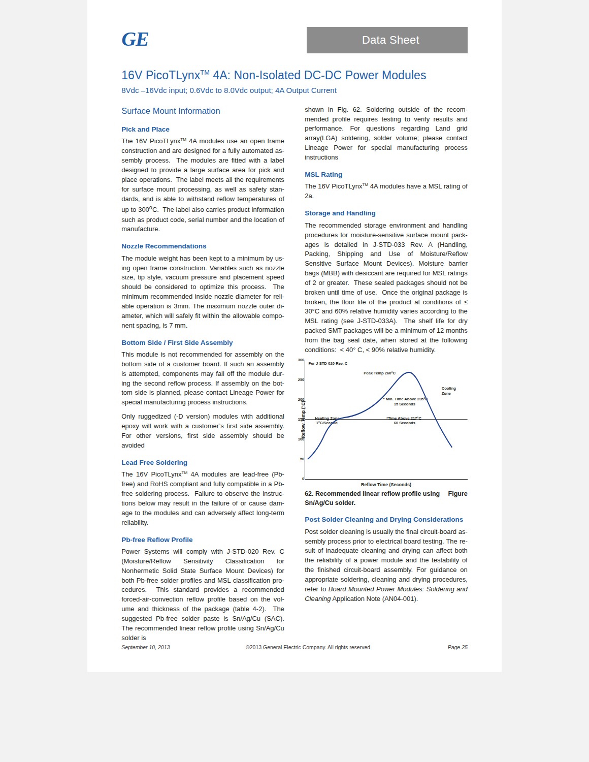GE
Data Sheet
16V PicoTLynxTM 4A: Non-Isolated DC-DC Power Modules
8Vdc –16Vdc input; 0.6Vdc to 8.0Vdc output; 4A Output Current
Surface Mount Information
Pick and Place
The 16V PicoTLynxTM 4A modules use an open frame construction and are designed for a fully automated assembly process. The modules are fitted with a label designed to provide a large surface area for pick and place operations. The label meets all the requirements for surface mount processing, as well as safety standards, and is able to withstand reflow temperatures of up to 300oC. The label also carries product information such as product code, serial number and the location of manufacture.
Nozzle Recommendations
The module weight has been kept to a minimum by using open frame construction. Variables such as nozzle size, tip style, vacuum pressure and placement speed should be considered to optimize this process. The minimum recommended inside nozzle diameter for reliable operation is 3mm. The maximum nozzle outer diameter, which will safely fit within the allowable component spacing, is 7 mm.
Bottom Side / First Side Assembly
This module is not recommended for assembly on the bottom side of a customer board. If such an assembly is attempted, components may fall off the module during the second reflow process. If assembly on the bottom side is planned, please contact Lineage Power for special manufacturing process instructions.
Only ruggedized (-D version) modules with additional epoxy will work with a customer’s first side assembly. For other versions, first side assembly should be avoided
Lead Free Soldering
The 16V PicoTLynxTM 4A modules are lead-free (Pb-free) and RoHS compliant and fully compatible in a Pb-free soldering process. Failure to observe the instructions below may result in the failure of or cause damage to the modules and can adversely affect long-term reliability.
Pb-free Reflow Profile
Power Systems will comply with J-STD-020 Rev. C (Moisture/Reflow Sensitivity Classification for Nonhermetic Solid State Surface Mount Devices) for both Pb-free solder profiles and MSL classification procedures. This standard provides a recommended forced-air-convection reflow profile based on the volume and thickness of the package (table 4-2). The suggested Pb-free solder paste is Sn/Ag/Cu (SAC). The recommended linear reflow profile using Sn/Ag/Cu solder is
shown in Fig. 62. Soldering outside of the recommended profile requires testing to verify results and performance. For questions regarding Land grid array(LGA) soldering, solder volume; please contact Lineage Power for special manufacturing process instructions
MSL Rating
The 16V PicoTLynxTM 4A modules have a MSL rating of 2a.
Storage and Handling
The recommended storage environment and handling procedures for moisture-sensitive surface mount packages is detailed in J-STD-033 Rev. A (Handling, Packing, Shipping and Use of Moisture/Reflow Sensitive Surface Mount Devices). Moisture barrier bags (MBB) with desiccant are required for MSL ratings of 2 or greater. These sealed packages should not be broken until time of use. Once the original package is broken, the floor life of the product at conditions of ≤ 30°C and 60% relative humidity varies according to the MSL rating (see J-STD-033A). The shelf life for dry packed SMT packages will be a minimum of 12 months from the bag seal date, when stored at the following conditions: < 40° C, < 90% relative humidity.
Reflow Temp (°C)
300 250 200 150 100 50 0
Per J-STD-020 Rev. C
Peak Temp 260°C
Cooling
Zone
* Min. Time Above 235°C
15 Seconds
Heating Zone
1°C/Second
*Time Above 217°C
60 Seconds
Reflow Time (Seconds)
Figure62. Recommended linear reflow profile using Sn/Ag/Cu solder.
Post Solder Cleaning and Drying Considerations
Post solder cleaning is usually the final circuit-board assembly process prior to electrical board testing. The result of inadequate cleaning and drying can affect both the reliability of a power module and the testability of the finished circuit-board assembly. For guidance on appropriate soldering, cleaning and drying procedures, refer to Board Mounted Power Modules: Soldering and Cleaning Application Note (AN04-001).
September 10, 2013
©2013 General Electric Company. All rights reserved.
Page 25